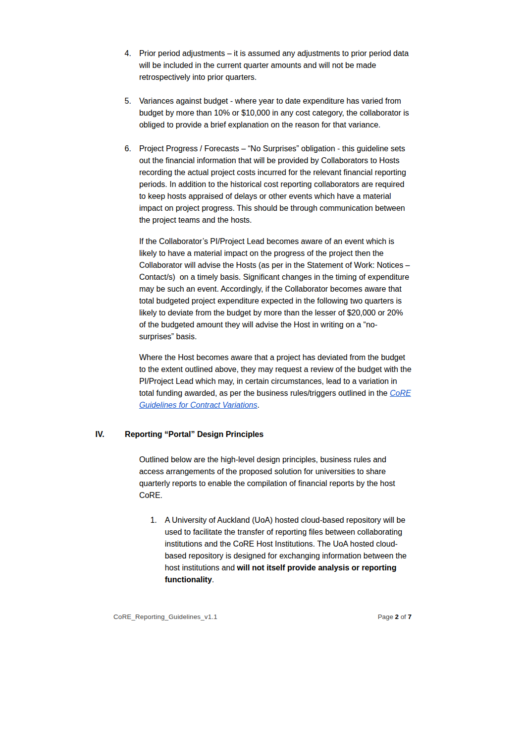Prior period adjustments – it is assumed any adjustments to prior period data will be included in the current quarter amounts and will not be made retrospectively into prior quarters.
Variances against budget - where year to date expenditure has varied from budget by more than 10% or $10,000 in any cost category, the collaborator is obliged to provide a brief explanation on the reason for that variance.
Project Progress / Forecasts – “No Surprises” obligation - this guideline sets out the financial information that will be provided by Collaborators to Hosts recording the actual project costs incurred for the relevant financial reporting periods. In addition to the historical cost reporting collaborators are required to keep hosts appraised of delays or other events which have a material impact on project progress. This should be through communication between the project teams and the hosts.
If the Collaborator’s PI/Project Lead becomes aware of an event which is likely to have a material impact on the progress of the project then the Collaborator will advise the Hosts (as per in the Statement of Work: Notices – Contact/s) on a timely basis. Significant changes in the timing of expenditure may be such an event. Accordingly, if the Collaborator becomes aware that total budgeted project expenditure expected in the following two quarters is likely to deviate from the budget by more than the lesser of $20,000 or 20% of the budgeted amount they will advise the Host in writing on a “no-surprises” basis.
Where the Host becomes aware that a project has deviated from the budget to the extent outlined above, they may request a review of the budget with the PI/Project Lead which may, in certain circumstances, lead to a variation in total funding awarded, as per the business rules/triggers outlined in the CoRE Guidelines for Contract Variations.
IV. Reporting “Portal” Design Principles
Outlined below are the high-level design principles, business rules and access arrangements of the proposed solution for universities to share quarterly reports to enable the compilation of financial reports by the host CoRE.
A University of Auckland (UoA) hosted cloud-based repository will be used to facilitate the transfer of reporting files between collaborating institutions and the CoRE Host Institutions. The UoA hosted cloud-based repository is designed for exchanging information between the host institutions and will not itself provide analysis or reporting functionality.
CoRE_Reporting_Guidelines_v1.1
Page 2 of 7